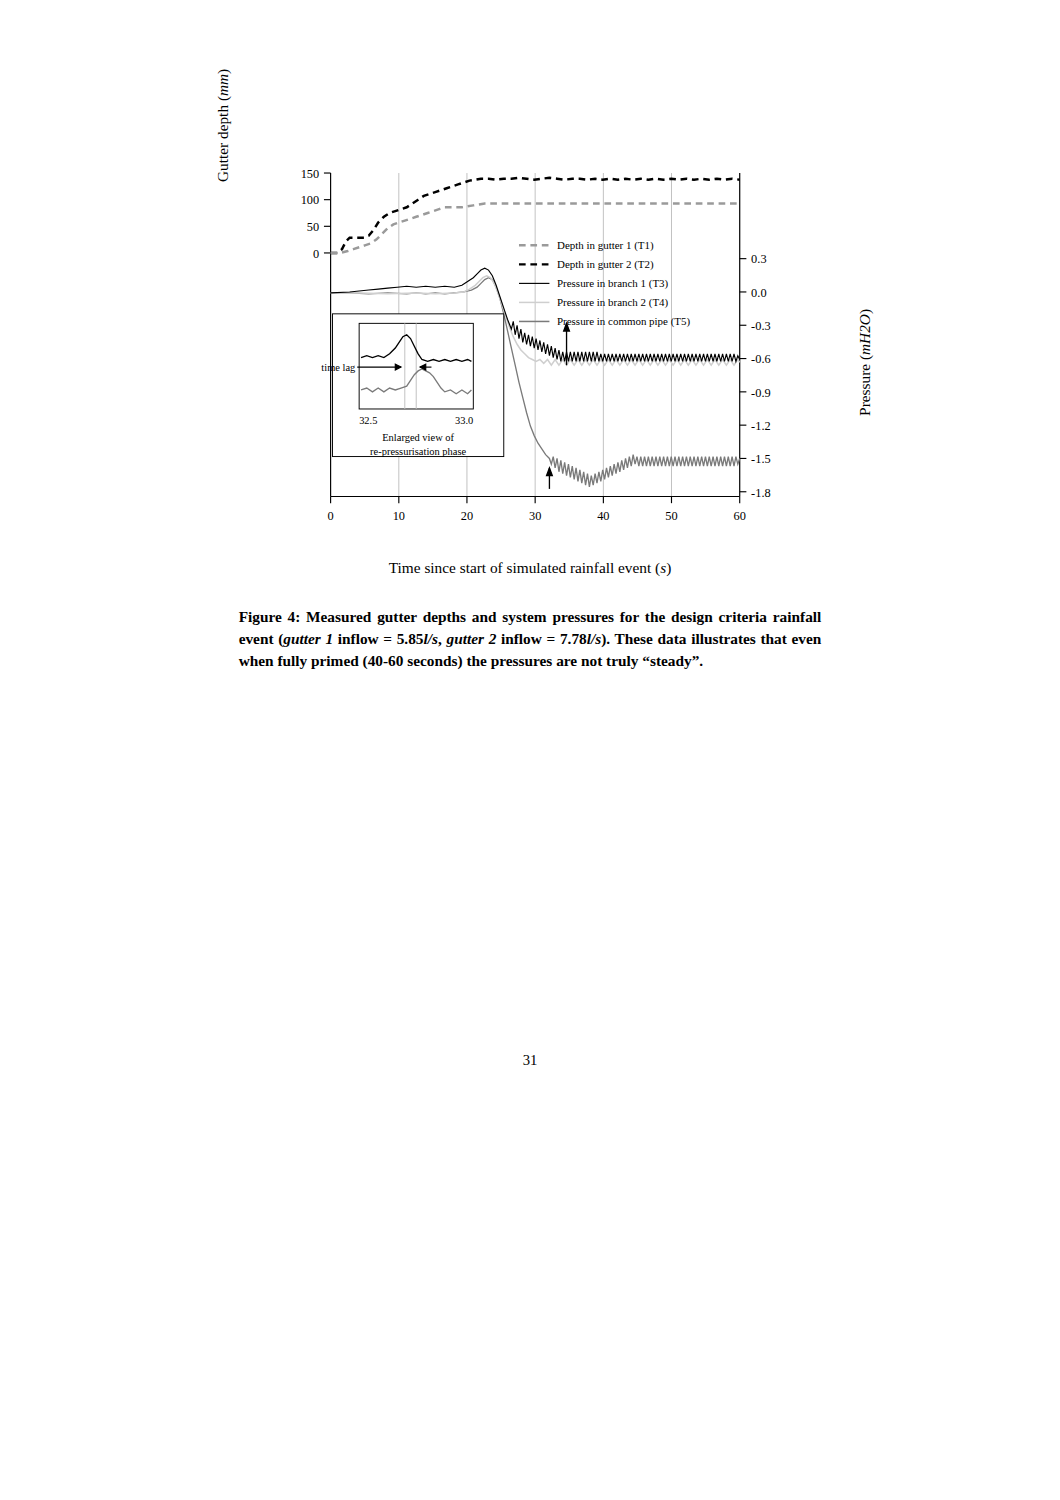Gutter depth (mm)
Pressure (mH2O)
150 100 50 0 0.3 0.0 -0.3 -0.6 -0.9 -1.2 -1.5 -1.8 0 10 20 30 40 50 60 Depth in gutter 1 (T1) Depth in gutter 2 (T2) Pressure in branch 1 (T3) Pressure in branch 2 (T4) Pressure in common pipe (T5) time lag 32.5 33.0 Enlarged view of re-pressurisation phase
Time since start of simulated rainfall event (s)
Figure 4: Measured gutter depths and system pressures for the design criteria rainfall event (gutter 1 inflow = 5.85l/s, gutter 2 inflow = 7.78l/s). These data illustrates that even when fully primed (40-60 seconds) the pressures are not truly “steady”.
31